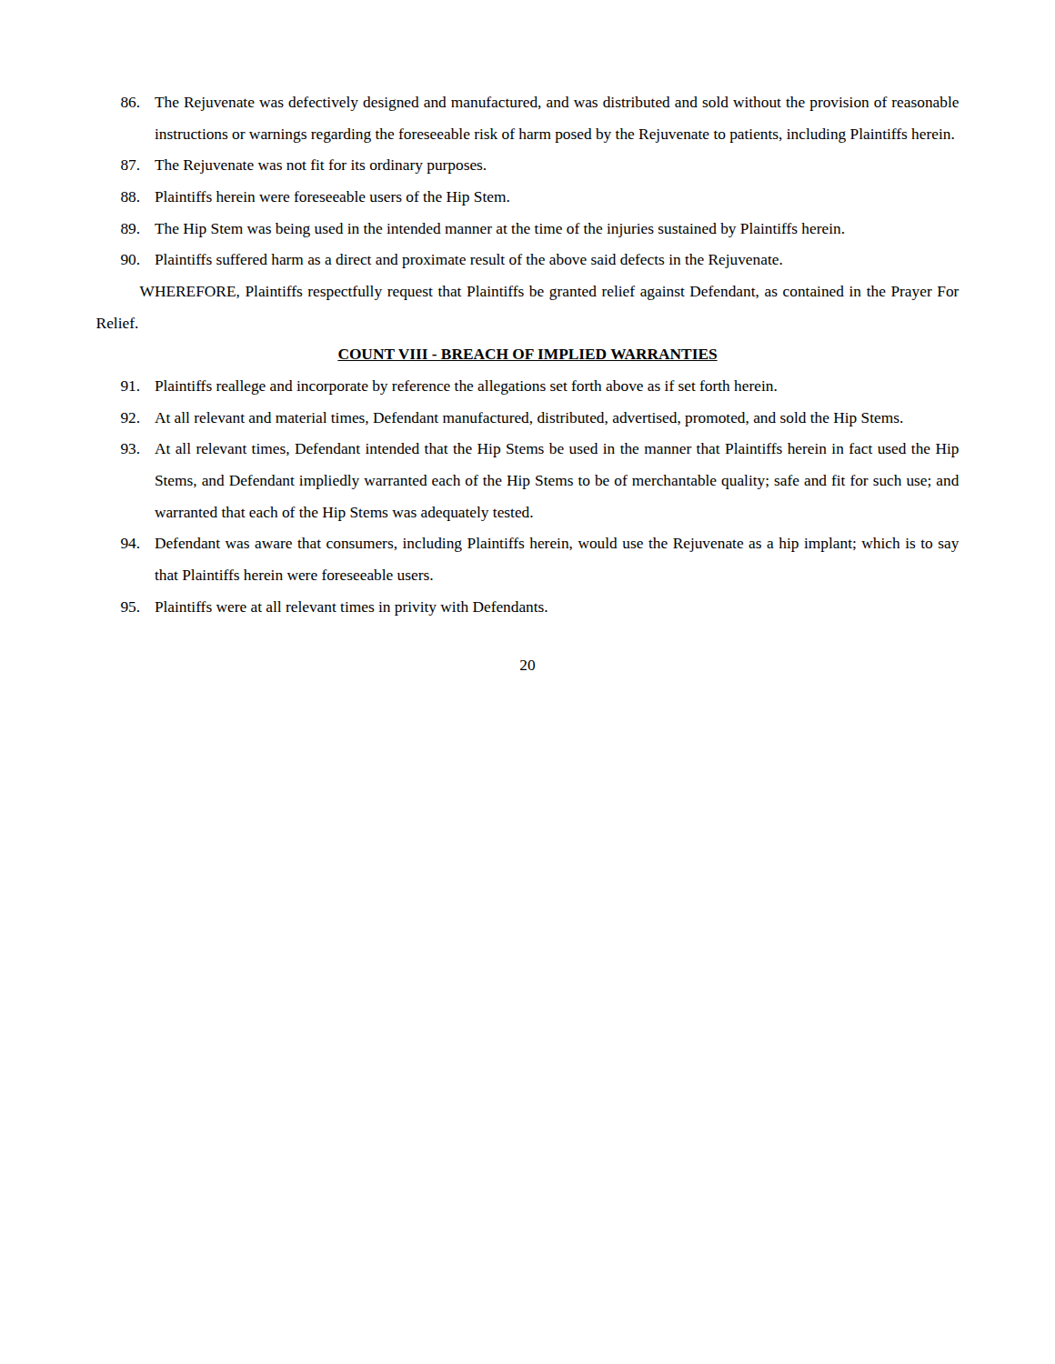The Rejuvenate was defectively designed and manufactured, and was distributed and sold without the provision of reasonable instructions or warnings regarding the foreseeable risk of harm posed by the Rejuvenate to patients, including Plaintiffs herein.
The Rejuvenate was not fit for its ordinary purposes.
Plaintiffs herein were foreseeable users of the Hip Stem.
The Hip Stem was being used in the intended manner at the time of the injuries sustained by Plaintiffs herein.
Plaintiffs suffered harm as a direct and proximate result of the above said defects in the Rejuvenate.
WHEREFORE, Plaintiffs respectfully request that Plaintiffs be granted relief against Defendant, as contained in the Prayer For Relief.
COUNT VIII - BREACH OF IMPLIED WARRANTIES
Plaintiffs reallege and incorporate by reference the allegations set forth above as if set forth herein.
At all relevant and material times, Defendant manufactured, distributed, advertised, promoted, and sold the Hip Stems.
At all relevant times, Defendant intended that the Hip Stems be used in the manner that Plaintiffs herein in fact used the Hip Stems, and Defendant impliedly warranted each of the Hip Stems to be of merchantable quality; safe and fit for such use; and warranted that each of the Hip Stems was adequately tested.
Defendant was aware that consumers, including Plaintiffs herein, would use the Rejuvenate as a hip implant; which is to say that Plaintiffs herein were foreseeable users.
Plaintiffs were at all relevant times in privity with Defendants.
20